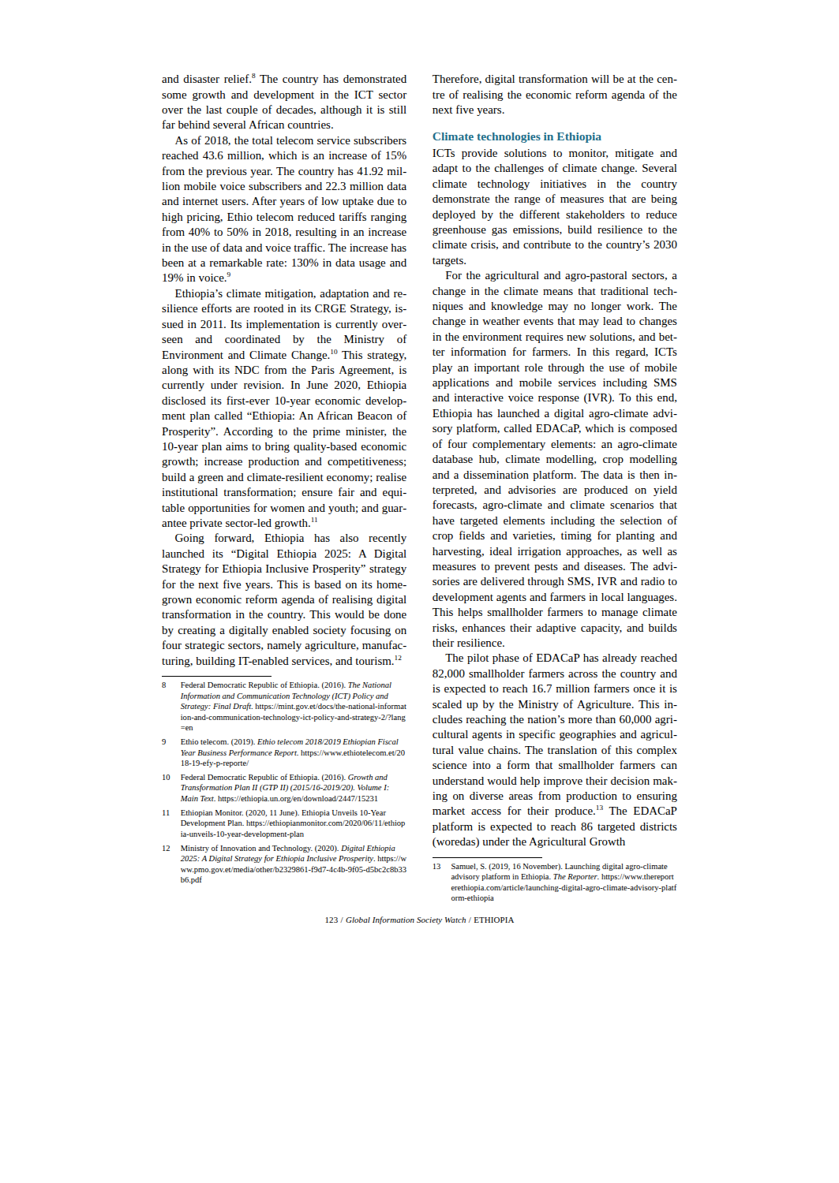and disaster relief.8 The country has demonstrated some growth and development in the ICT sector over the last couple of decades, although it is still far behind several African countries.
As of 2018, the total telecom service subscribers reached 43.6 million, which is an increase of 15% from the previous year. The country has 41.92 million mobile voice subscribers and 22.3 million data and internet users. After years of low uptake due to high pricing, Ethio telecom reduced tariffs ranging from 40% to 50% in 2018, resulting in an increase in the use of data and voice traffic. The increase has been at a remarkable rate: 130% in data usage and 19% in voice.9
Ethiopia’s climate mitigation, adaptation and resilience efforts are rooted in its CRGE Strategy, issued in 2011. Its implementation is currently overseen and coordinated by the Ministry of Environment and Climate Change.10 This strategy, along with its NDC from the Paris Agreement, is currently under revision. In June 2020, Ethiopia disclosed its first-ever 10-year economic development plan called “Ethiopia: An African Beacon of Prosperity”. According to the prime minister, the 10-year plan aims to bring quality-based economic growth; increase production and competitiveness; build a green and climate-resilient economy; realise institutional transformation; ensure fair and equitable opportunities for women and youth; and guarantee private sector-led growth.11
Going forward, Ethiopia has also recently launched its “Digital Ethiopia 2025: A Digital Strategy for Ethiopia Inclusive Prosperity” strategy for the next five years. This is based on its homegrown economic reform agenda of realising digital transformation in the country. This would be done by creating a digitally enabled society focusing on four strategic sectors, namely agriculture, manufacturing, building IT-enabled services, and tourism.12
8
Federal Democratic Republic of Ethiopia. (2016). The National Information and Communication Technology (ICT) Policy and Strategy: Final Draft. https://mint.gov.et/docs/the-national-information-and-communication-technology-ict-policy-and-strategy-2/?lang=en
9
Ethio telecom. (2019). Ethio telecom 2018/2019 Ethiopian Fiscal Year Business Performance Report. https://www.ethiotelecom.et/2018-19-efy-p-reporte/
10
Federal Democratic Republic of Ethiopia. (2016). Growth and Transformation Plan II (GTP II) (2015/16-2019/20). Volume I: Main Text. https://ethiopia.un.org/en/download/2447/15231
11
Ethiopian Monitor. (2020, 11 June). Ethiopia Unveils 10-Year Development Plan. https://ethiopianmonitor.com/2020/06/11/ethiopia-unveils-10-year-development-plan
12
Ministry of Innovation and Technology. (2020). Digital Ethiopia 2025: A Digital Strategy for Ethiopia Inclusive Prosperity. https://www.pmo.gov.et/media/other/b2329861-f9d7-4c4b-9f05-d5bc2c8b33b6.pdf
Therefore, digital transformation will be at the centre of realising the economic reform agenda of the next five years.
Climate technologies in Ethiopia
ICTs provide solutions to monitor, mitigate and adapt to the challenges of climate change. Several climate technology initiatives in the country demonstrate the range of measures that are being deployed by the different stakeholders to reduce greenhouse gas emissions, build resilience to the climate crisis, and contribute to the country’s 2030 targets.
For the agricultural and agro-pastoral sectors, a change in the climate means that traditional techniques and knowledge may no longer work. The change in weather events that may lead to changes in the environment requires new solutions, and better information for farmers. In this regard, ICTs play an important role through the use of mobile applications and mobile services including SMS and interactive voice response (IVR). To this end, Ethiopia has launched a digital agro-climate advisory platform, called EDACaP, which is composed of four complementary elements: an agro-climate database hub, climate modelling, crop modelling and a dissemination platform. The data is then interpreted, and advisories are produced on yield forecasts, agro-climate and climate scenarios that have targeted elements including the selection of crop fields and varieties, timing for planting and harvesting, ideal irrigation approaches, as well as measures to prevent pests and diseases. The advisories are delivered through SMS, IVR and radio to development agents and farmers in local languages. This helps smallholder farmers to manage climate risks, enhances their adaptive capacity, and builds their resilience.
The pilot phase of EDACaP has already reached 82,000 smallholder farmers across the country and is expected to reach 16.7 million farmers once it is scaled up by the Ministry of Agriculture. This includes reaching the nation’s more than 60,000 agricultural agents in specific geographies and agricultural value chains. The translation of this complex science into a form that smallholder farmers can understand would help improve their decision making on diverse areas from production to ensuring market access for their produce.13 The EDACaP platform is expected to reach 86 targeted districts (woredas) under the Agricultural Growth
13
Samuel, S. (2019, 16 November). Launching digital agro-climate advisory platform in Ethiopia. The Reporter. https://www.thereporterethiopia.com/article/launching-digital-agro-climate-advisory-platform-ethiopia
123/Global Information Society Watch/ETHIOPIA